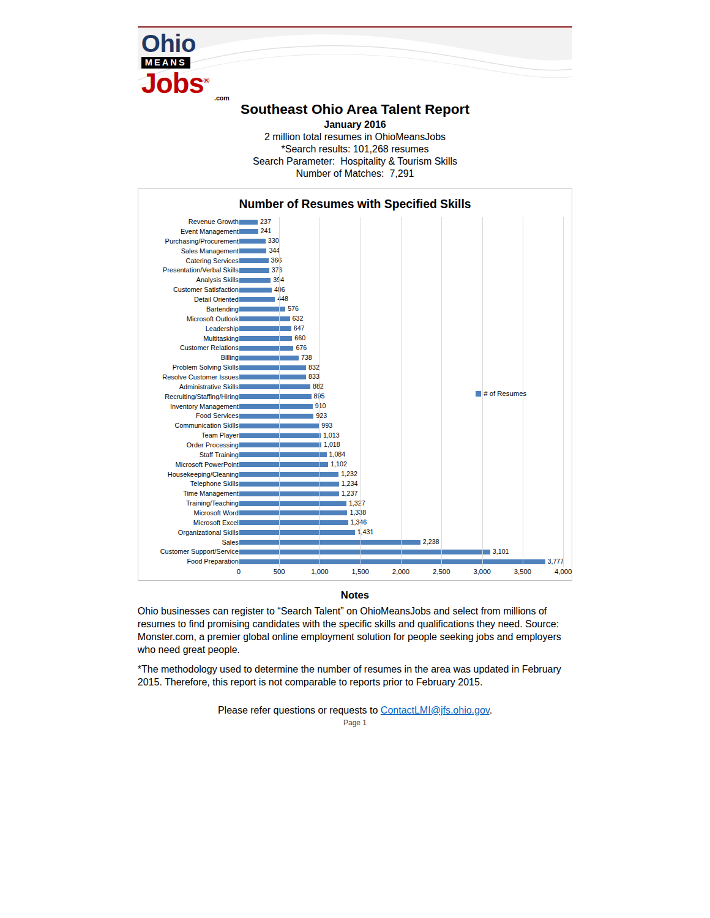Ohio MEANS Jobs® .com
Southeast Ohio Area Talent Report
January 2016
2 million total resumes in OhioMeansJobs
*Search results: 101,268 resumes
Search Parameter: Hospitality & Tourism Skills
Number of Matches: 7,291
Number of Resumes with Specified Skills
# of Resumes
| Revenue Growth | 237 |
| Event Management | 241 |
| Purchasing/Procurement | 330 |
| Sales Management | 344 |
| Catering Services | 366 |
| Presentation/Verbal Skills | 376 |
| Analysis Skills | 394 |
| Customer Satisfaction | 406 |
| Detail Oriented | 448 |
| Bartending | 576 |
| Microsoft Outlook | 632 |
| Leadership | 647 |
| Multitasking | 660 |
| Customer Relations | 676 |
| Billing | 738 |
| Problem Solving Skills | 832 |
| Resolve Customer Issues | 833 |
| Administrative Skills | 882 |
| Recruiting/Staffing/Hiring | 895 |
| Inventory Management | 910 |
| Food Services | 923 |
| Communication Skills | 993 |
| Team Player | 1,013 |
| Order Processing | 1,018 |
| Staff Training | 1,084 |
| Microsoft PowerPoint | 1,102 |
| Housekeeping/Cleaning | 1,232 |
| Telephone Skills | 1,234 |
| Time Management | 1,237 |
| Training/Teaching | 1,327 |
| Microsoft Word | 1,338 |
| Microsoft Excel | 1,346 |
| Organizational Skills | 1,431 |
| Sales | 2,238 |
| Customer Support/Service | 3,101 |
| Food Preparation | 3,777 |
| | 0 500 1,000 1,500 2,000 2,500 3,000 3,500 4,000 |
Notes
Ohio businesses can register to “Search Talent” on OhioMeansJobs and select from millions of resumes to find promising candidates with the specific skills and qualifications they need. Source: Monster.com, a premier global online employment solution for people seeking jobs and employers who need great people.
*The methodology used to determine the number of resumes in the area was updated in February 2015. Therefore, this report is not comparable to reports prior to February 2015.
Please refer questions or requests to ContactLMI@jfs.ohio.gov.
Page 1